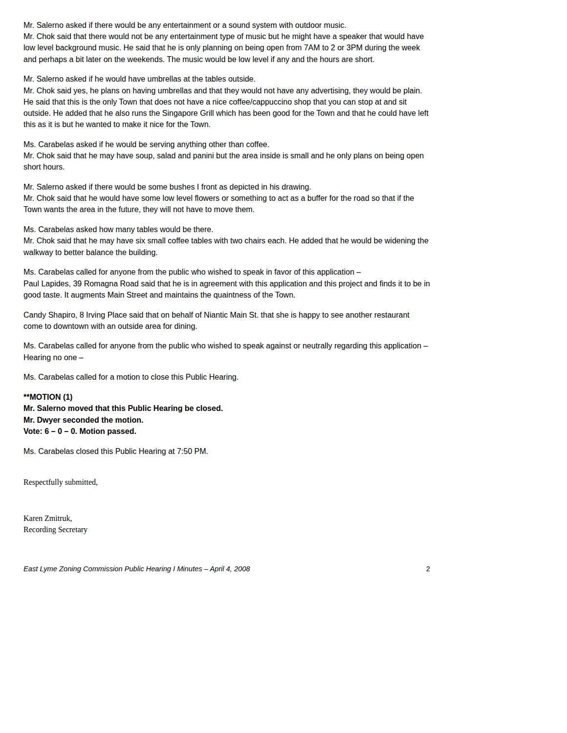Mr. Salerno asked if there would be any entertainment or a sound system with outdoor music.
Mr. Chok said that there would not be any entertainment type of music but he might have a speaker that would have low level background music. He said that he is only planning on being open from 7AM to 2 or 3PM during the week and perhaps a bit later on the weekends. The music would be low level if any and the hours are short.
Mr. Salerno asked if he would have umbrellas at the tables outside.
Mr. Chok said yes, he plans on having umbrellas and that they would not have any advertising, they would be plain. He said that this is the only Town that does not have a nice coffee/cappuccino shop that you can stop at and sit outside. He added that he also runs the Singapore Grill which has been good for the Town and that he could have left this as it is but he wanted to make it nice for the Town.
Ms. Carabelas asked if he would be serving anything other than coffee.
Mr. Chok said that he may have soup, salad and panini but the area inside is small and he only plans on being open short hours.
Mr. Salerno asked if there would be some bushes I front as depicted in his drawing.
Mr. Chok said that he would have some low level flowers or something to act as a buffer for the road so that if the Town wants the area in the future, they will not have to move them.
Ms. Carabelas asked how many tables would be there.
Mr. Chok said that he may have six small coffee tables with two chairs each. He added that he would be widening the walkway to better balance the building.
Ms. Carabelas called for anyone from the public who wished to speak in favor of this application –
Paul Lapides, 39 Romagna Road said that he is in agreement with this application and this project and finds it to be in good taste. It augments Main Street and maintains the quaintness of the Town.
Candy Shapiro, 8 Irving Place said that on behalf of Niantic Main St. that she is happy to see another restaurant come to downtown with an outside area for dining.
Ms. Carabelas called for anyone from the public who wished to speak against or neutrally regarding this application –
Hearing no one –
Ms. Carabelas called for a motion to close this Public Hearing.
**MOTION (1)
Mr. Salerno moved that this Public Hearing be closed.
Mr. Dwyer seconded the motion.
Vote: 6 – 0 – 0. Motion passed.
Ms. Carabelas closed this Public Hearing at 7:50 PM.
Respectfully submitted,
Karen Zmitruk,
Recording Secretary
East Lyme Zoning Commission Public Hearing I Minutes – April 4, 2008 2